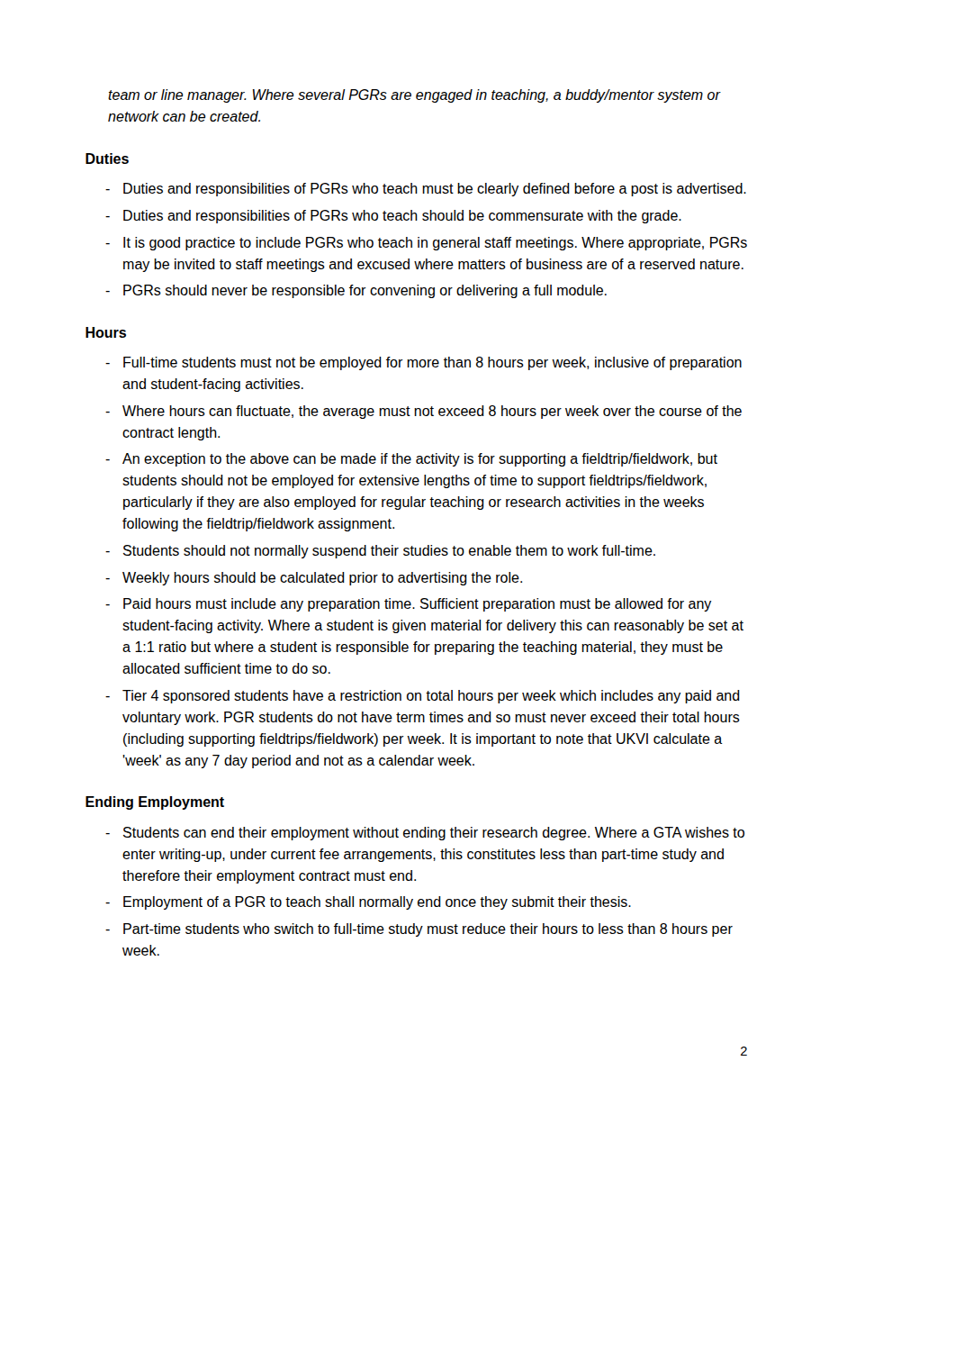team or line manager. Where several PGRs are engaged in teaching, a buddy/mentor system or network can be created.
Duties
Duties and responsibilities of PGRs who teach must be clearly defined before a post is advertised.
Duties and responsibilities of PGRs who teach should be commensurate with the grade.
It is good practice to include PGRs who teach in general staff meetings. Where appropriate, PGRs may be invited to staff meetings and excused where matters of business are of a reserved nature.
PGRs should never be responsible for convening or delivering a full module.
Hours
Full-time students must not be employed for more than 8 hours per week, inclusive of preparation and student-facing activities.
Where hours can fluctuate, the average must not exceed 8 hours per week over the course of the contract length.
An exception to the above can be made if the activity is for supporting a fieldtrip/fieldwork, but students should not be employed for extensive lengths of time to support fieldtrips/fieldwork, particularly if they are also employed for regular teaching or research activities in the weeks following the fieldtrip/fieldwork assignment.
Students should not normally suspend their studies to enable them to work full-time.
Weekly hours should be calculated prior to advertising the role.
Paid hours must include any preparation time. Sufficient preparation must be allowed for any student-facing activity. Where a student is given material for delivery this can reasonably be set at a 1:1 ratio but where a student is responsible for preparing the teaching material, they must be allocated sufficient time to do so.
Tier 4 sponsored students have a restriction on total hours per week which includes any paid and voluntary work. PGR students do not have term times and so must never exceed their total hours (including supporting fieldtrips/fieldwork) per week. It is important to note that UKVI calculate a 'week' as any 7 day period and not as a calendar week.
Ending Employment
Students can end their employment without ending their research degree. Where a GTA wishes to enter writing-up, under current fee arrangements, this constitutes less than part-time study and therefore their employment contract must end.
Employment of a PGR to teach shall normally end once they submit their thesis.
Part-time students who switch to full-time study must reduce their hours to less than 8 hours per week.
2